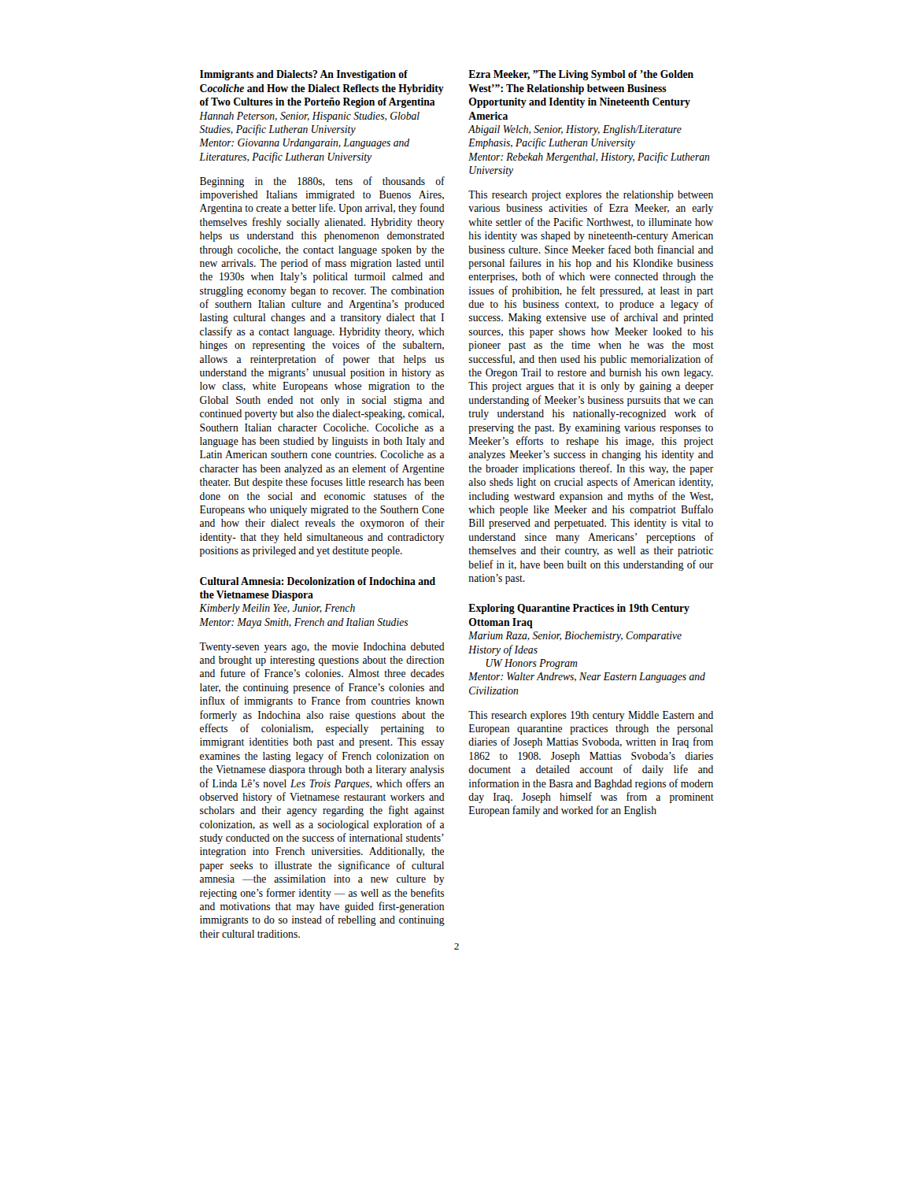Immigrants and Dialects? An Investigation of Cocoliche and How the Dialect Reflects the Hybridity of Two Cultures in the Porteño Region of Argentina
Hannah Peterson, Senior, Hispanic Studies, Global Studies, Pacific Lutheran University
Mentor: Giovanna Urdangarain, Languages and Literatures, Pacific Lutheran University
Beginning in the 1880s, tens of thousands of impoverished Italians immigrated to Buenos Aires, Argentina to create a better life. Upon arrival, they found themselves freshly socially alienated. Hybridity theory helps us understand this phenomenon demonstrated through cocoliche, the contact language spoken by the new arrivals. The period of mass migration lasted until the 1930s when Italy’s political turmoil calmed and struggling economy began to recover. The combination of southern Italian culture and Argentina’s produced lasting cultural changes and a transitory dialect that I classify as a contact language. Hybridity theory, which hinges on representing the voices of the subaltern, allows a reinterpretation of power that helps us understand the migrants’ unusual position in history as low class, white Europeans whose migration to the Global South ended not only in social stigma and continued poverty but also the dialect-speaking, comical, Southern Italian character Cocoliche. Cocoliche as a language has been studied by linguists in both Italy and Latin American southern cone countries. Cocoliche as a character has been analyzed as an element of Argentine theater. But despite these focuses little research has been done on the social and economic statuses of the Europeans who uniquely migrated to the Southern Cone and how their dialect reveals the oxymoron of their identity- that they held simultaneous and contradictory positions as privileged and yet destitute people.
Cultural Amnesia: Decolonization of Indochina and the Vietnamese Diaspora
Kimberly Meilin Yee, Junior, French
Mentor: Maya Smith, French and Italian Studies
Twenty-seven years ago, the movie Indochina debuted and brought up interesting questions about the direction and future of France’s colonies. Almost three decades later, the continuing presence of France’s colonies and influx of immigrants to France from countries known formerly as Indochina also raise questions about the effects of colonialism, especially pertaining to immigrant identities both past and present. This essay examines the lasting legacy of French colonization on the Vietnamese diaspora through both a literary analysis of Linda Lê’s novel Les Trois Parques, which offers an observed history of Vietnamese restaurant workers and scholars and their agency regarding the fight against colonization, as well as a sociological exploration of a study conducted on the success of international students’ integration into French universities. Additionally, the paper seeks to illustrate the significance of cultural amnesia —the assimilation into a new culture by rejecting one’s former identity — as well as the benefits and motivations that may have guided first-generation immigrants to do so instead of rebelling and continuing their cultural traditions.
Ezra Meeker, ”The Living Symbol of ’the Golden West’”: The Relationship between Business Opportunity and Identity in Nineteenth Century America
Abigail Welch, Senior, History, English/Literature Emphasis, Pacific Lutheran University
Mentor: Rebekah Mergenthal, History, Pacific Lutheran University
This research project explores the relationship between various business activities of Ezra Meeker, an early white settler of the Pacific Northwest, to illuminate how his identity was shaped by nineteenth-century American business culture. Since Meeker faced both financial and personal failures in his hop and his Klondike business enterprises, both of which were connected through the issues of prohibition, he felt pressured, at least in part due to his business context, to produce a legacy of success. Making extensive use of archival and printed sources, this paper shows how Meeker looked to his pioneer past as the time when he was the most successful, and then used his public memorialization of the Oregon Trail to restore and burnish his own legacy. This project argues that it is only by gaining a deeper understanding of Meeker’s business pursuits that we can truly understand his nationally-recognized work of preserving the past. By examining various responses to Meeker’s efforts to reshape his image, this project analyzes Meeker’s success in changing his identity and the broader implications thereof. In this way, the paper also sheds light on crucial aspects of American identity, including westward expansion and myths of the West, which people like Meeker and his compatriot Buffalo Bill preserved and perpetuated. This identity is vital to understand since many Americans’ perceptions of themselves and their country, as well as their patriotic belief in it, have been built on this understanding of our nation’s past.
Exploring Quarantine Practices in 19th Century Ottoman Iraq
Marium Raza, Senior, Biochemistry, Comparative History of Ideas
UW Honors Program Mentor: Walter Andrews, Near Eastern Languages and Civilization
This research explores 19th century Middle Eastern and European quarantine practices through the personal diaries of Joseph Mattias Svoboda, written in Iraq from 1862 to 1908. Joseph Mattias Svoboda’s diaries document a detailed account of daily life and information in the Basra and Baghdad regions of modern day Iraq. Joseph himself was from a prominent European family and worked for an English
2